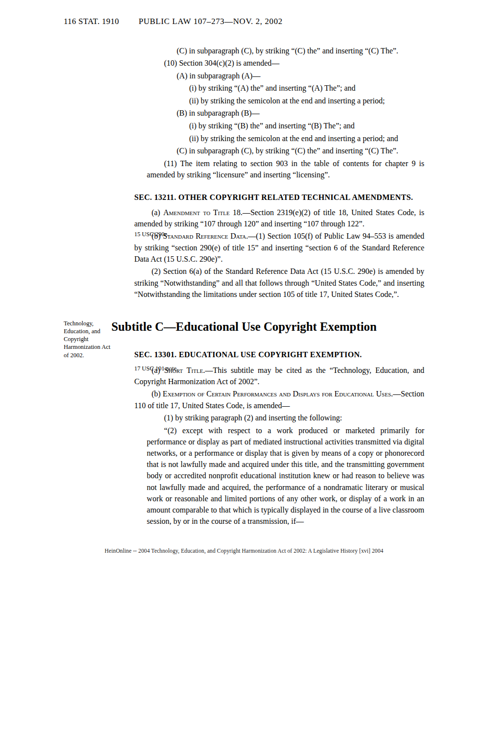116 STAT. 1910
PUBLIC LAW 107–273—NOV. 2, 2002
(C) in subparagraph (C), by striking “(C) the” and inserting “(C) The”.
(10) Section 304(c)(2) is amended—
(A) in subparagraph (A)—
(i) by striking “(A) the” and inserting “(A) The”; and
(ii) by striking the semicolon at the end and inserting a period;
(B) in subparagraph (B)—
(i) by striking “(B) the” and inserting “(B) The”; and
(ii) by striking the semicolon at the end and inserting a period; and
(C) in subparagraph (C), by striking “(C) the” and inserting “(C) The”.
(11) The item relating to section 903 in the table of contents for chapter 9 is amended by striking “licensure” and inserting “licensing”.
SEC. 13211. OTHER COPYRIGHT RELATED TECHNICAL AMENDMENTS.
(a) Amendment to Title 18.—Section 2319(e)(2) of title 18, United States Code, is amended by striking “107 through 120” and inserting “107 through 122”.
15 USC 290e.
(b) Standard Reference Data.—(1) Section 105(f) of Public Law 94–553 is amended by striking “section 290(e) of title 15” and inserting “section 6 of the Standard Reference Data Act (15 U.S.C. 290e)”.
(2) Section 6(a) of the Standard Reference Data Act (15 U.S.C. 290e) is amended by striking “Notwithstanding” and all that follows through “United States Code,” and inserting “Notwithstanding the limitations under section 105 of title 17, United States Code,”.
Technology, Education, and Copyright Harmonization Act of 2002.
Subtitle C—Educational Use Copyright Exemption
SEC. 13301. EDUCATIONAL USE COPYRIGHT EXEMPTION.
17 USC 101 note.
(a) Short Title.—This subtitle may be cited as the “Technology, Education, and Copyright Harmonization Act of 2002”.
(b) Exemption of Certain Performances and Displays for Educational Uses.—Section 110 of title 17, United States Code, is amended—
(1) by striking paragraph (2) and inserting the following:
“(2) except with respect to a work produced or marketed primarily for performance or display as part of mediated instructional activities transmitted via digital networks, or a performance or display that is given by means of a copy or phonorecord that is not lawfully made and acquired under this title, and the transmitting government body or accredited nonprofit educational institution knew or had reason to believe was not lawfully made and acquired, the performance of a nondramatic literary or musical work or reasonable and limited portions of any other work, or display of a work in an amount comparable to that which is typically displayed in the course of a live classroom session, by or in the course of a transmission, if—
HeinOnline -- 2004 Technology, Education, and Copyright Harmonization Act of 2002: A Legislative History [xvi] 2004